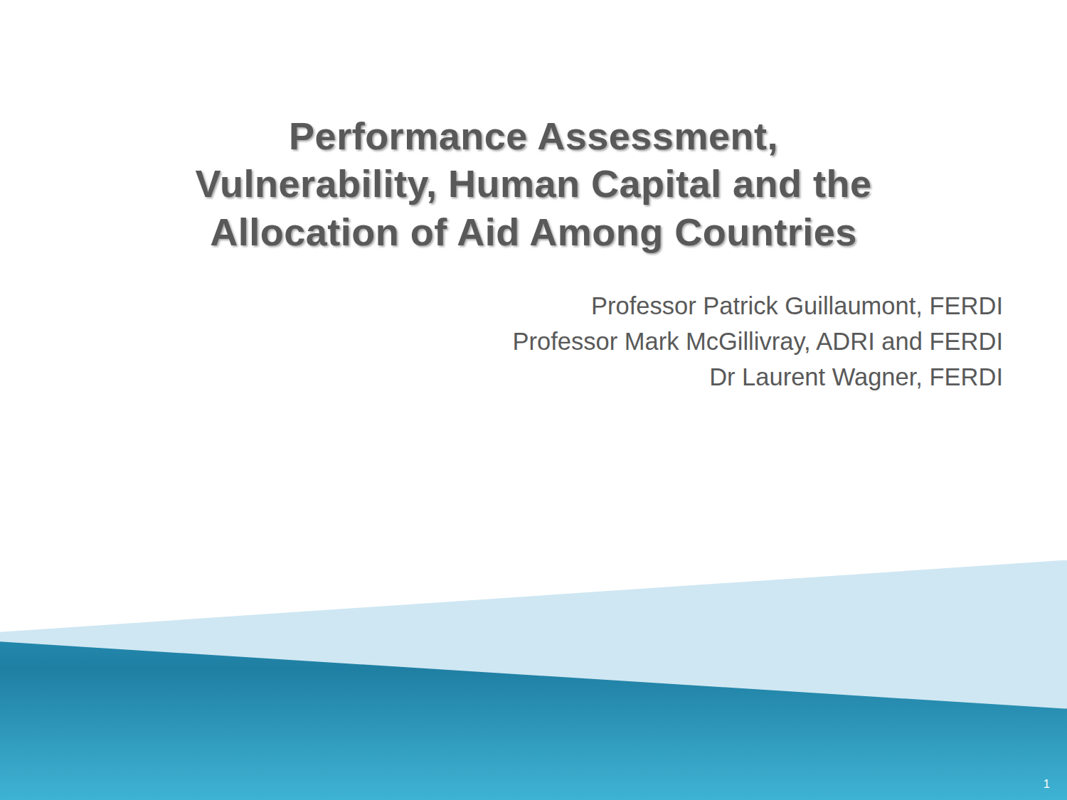Performance Assessment,
Vulnerability, Human Capital and the
Allocation of Aid Among Countries
Professor Patrick Guillaumont, FERDI
Professor Mark McGillivray, ADRI and FERDI
Dr Laurent Wagner, FERDI
1